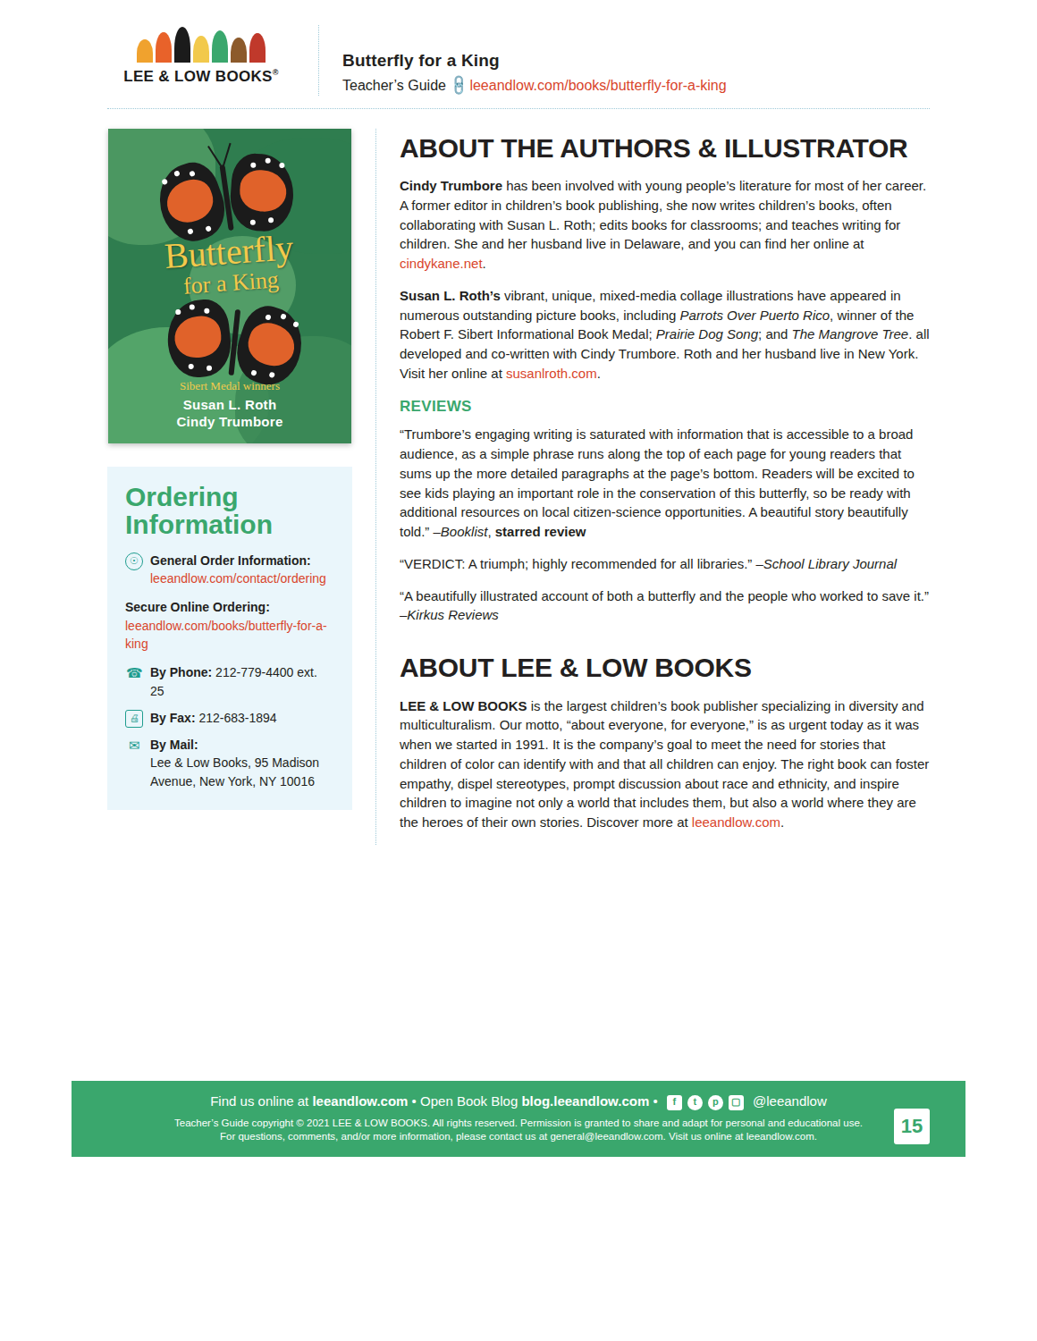LEE & LOW BOOKS®
Butterfly for a King
Teacher’s Guide 🔗leeandlow.com/books/butterfly-for-a-king
Butterflyfor a King
Sibert Medal winners
Susan L. Roth
Cindy Trumbore
Ordering
Information
☉
General Order Information:
leeandlow.com/contact/ordering
Secure Online Ordering:
leeandlow.com/books/butterfly-for-a-king
☎
By Phone: 212-779-4400 ext. 25
🖨
By Fax: 212-683-1894
✉
By Mail:
Lee & Low Books, 95 Madison Avenue, New York, NY 10016
ABOUT THE AUTHORS & ILLUSTRATOR
Cindy Trumbore has been involved with young people’s literature for most of her career. A former editor in children’s book publishing, she now writes children’s books, often collaborating with Susan L. Roth; edits books for classrooms; and teaches writing for children. She and her husband live in Delaware, and you can find her online at cindykane.net.
Susan L. Roth’s vibrant, unique, mixed-media collage illustrations have appeared in numerous outstanding picture books, including Parrots Over Puerto Rico, winner of the Robert F. Sibert Informational Book Medal; Prairie Dog Song; and The Mangrove Tree. all developed and co-written with Cindy Trumbore. Roth and her husband live in New York. Visit her online at susanlroth.com.
REVIEWS
“Trumbore’s engaging writing is saturated with information that is accessible to a broad audience, as a simple phrase runs along the top of each page for young readers that sums up the more detailed paragraphs at the page’s bottom. Readers will be excited to see kids playing an important role in the conservation of this butterfly, so be ready with additional resources on local citizen-science opportunities. A beautiful story beautifully told.” –Booklist, starred review
“VERDICT: A triumph; highly recommended for all libraries.” –School Library Journal
“A beautifully illustrated account of both a butterfly and the people who worked to save it.” –Kirkus Reviews
ABOUT LEE & LOW BOOKS
LEE & LOW BOOKS is the largest children’s book publisher specializing in diversity and multiculturalism. Our motto, “about everyone, for everyone,” is as urgent today as it was when we started in 1991. It is the company’s goal to meet the need for stories that children of color can identify with and that all children can enjoy. The right book can foster empathy, dispel stereotypes, prompt discussion about race and ethnicity, and inspire children to imagine not only a world that includes them, but also a world where they are the heroes of their own stories. Discover more at leeandlow.com.
Find us online at leeandlow.com • Open Book Blog blog.leeandlow.com • ftp▢ @leeandlow
Teacher’s Guide copyright © 2021 LEE & LOW BOOKS. All rights reserved. Permission is granted to share and adapt for personal and educational use.
For questions, comments, and/or more information, please contact us at general@leeandlow.com. Visit us online at leeandlow.com.
15